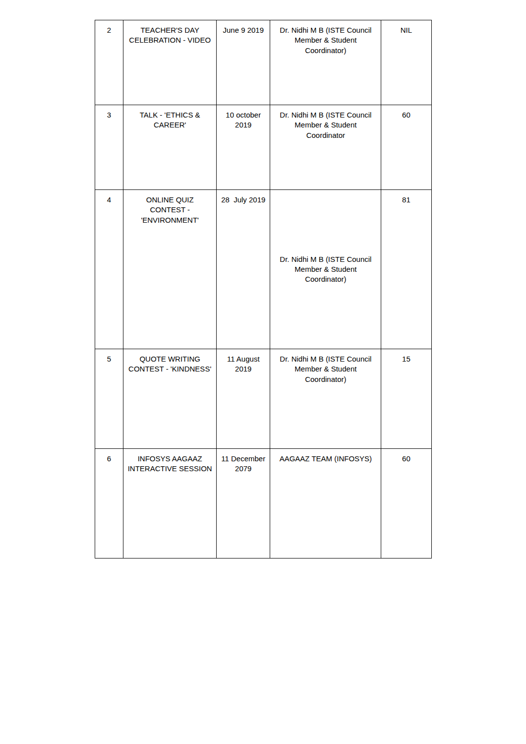| 2 | TEACHER'S DAY CELEBRATION - VIDEO | June 9 2019 | Dr. Nidhi M B (ISTE Council Member & Student Coordinator) | NIL |
| 3 | TALK - 'ETHICS & CAREER' | 10 october 2019 | Dr. Nidhi M B (ISTE Council Member & Student Coordinator | 60 |
| 4 | ONLINE QUIZ CONTEST - 'ENVIRONMENT' | 28 July 2019 | Dr. Nidhi M B (ISTE Council Member & Student Coordinator) | 81 |
| 5 | QUOTE WRITING CONTEST - 'KINDNESS' | 11 August 2019 | Dr. Nidhi M B (ISTE Council Member & Student Coordinator) | 15 |
| 6 | INFOSYS AAGAAZ INTERACTIVE SESSION | 11 December 2079 | AAGAAZ TEAM (INFOSYS) | 60 |